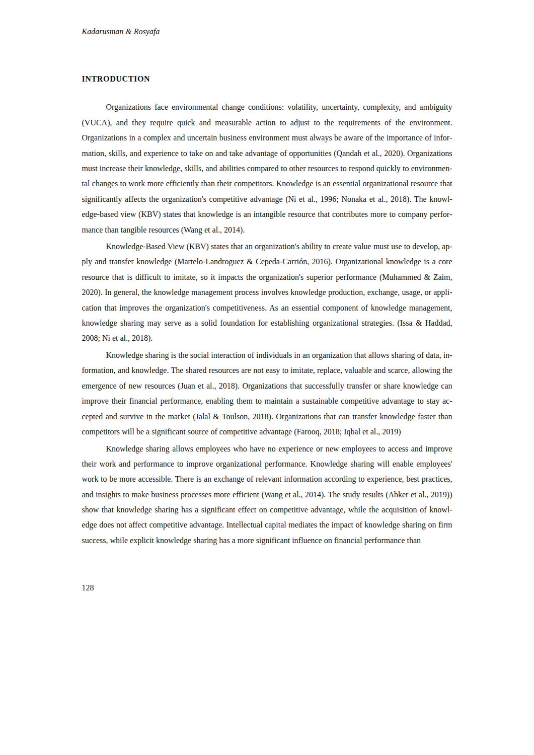Kadarusman & Rosyafa
INTRODUCTION
Organizations face environmental change conditions: volatility, uncertainty, complexity, and ambiguity (VUCA), and they require quick and measurable action to adjust to the requirements of the environment. Organizations in a complex and uncertain business environment must always be aware of the importance of information, skills, and experience to take on and take advantage of opportunities (Qandah et al., 2020). Organizations must increase their knowledge, skills, and abilities compared to other resources to respond quickly to environmental changes to work more efficiently than their competitors. Knowledge is an essential organizational resource that significantly affects the organization's competitive advantage (Ni et al., 1996; Nonaka et al., 2018). The knowledge-based view (KBV) states that knowledge is an intangible resource that contributes more to company performance than tangible resources (Wang et al., 2014).
Knowledge-Based View (KBV) states that an organization's ability to create value must use to develop, apply and transfer knowledge (Martelo-Landroguez & Cepeda-Carrión, 2016). Organizational knowledge is a core resource that is difficult to imitate, so it impacts the organization's superior performance (Muhammed & Zaim, 2020). In general, the knowledge management process involves knowledge production, exchange, usage, or application that improves the organization's competitiveness. As an essential component of knowledge management, knowledge sharing may serve as a solid foundation for establishing organizational strategies. (Issa & Haddad, 2008; Ni et al., 2018).
Knowledge sharing is the social interaction of individuals in an organization that allows sharing of data, information, and knowledge. The shared resources are not easy to imitate, replace, valuable and scarce, allowing the emergence of new resources (Juan et al., 2018). Organizations that successfully transfer or share knowledge can improve their financial performance, enabling them to maintain a sustainable competitive advantage to stay accepted and survive in the market (Jalal & Toulson, 2018). Organizations that can transfer knowledge faster than competitors will be a significant source of competitive advantage (Farooq, 2018; Iqbal et al., 2019)
Knowledge sharing allows employees who have no experience or new employees to access and improve their work and performance to improve organizational performance. Knowledge sharing will enable employees' work to be more accessible. There is an exchange of relevant information according to experience, best practices, and insights to make business processes more efficient (Wang et al., 2014). The study results (Abker et al., 2019)) show that knowledge sharing has a significant effect on competitive advantage, while the acquisition of knowledge does not affect competitive advantage. Intellectual capital mediates the impact of knowledge sharing on firm success, while explicit knowledge sharing has a more significant influence on financial performance than
128